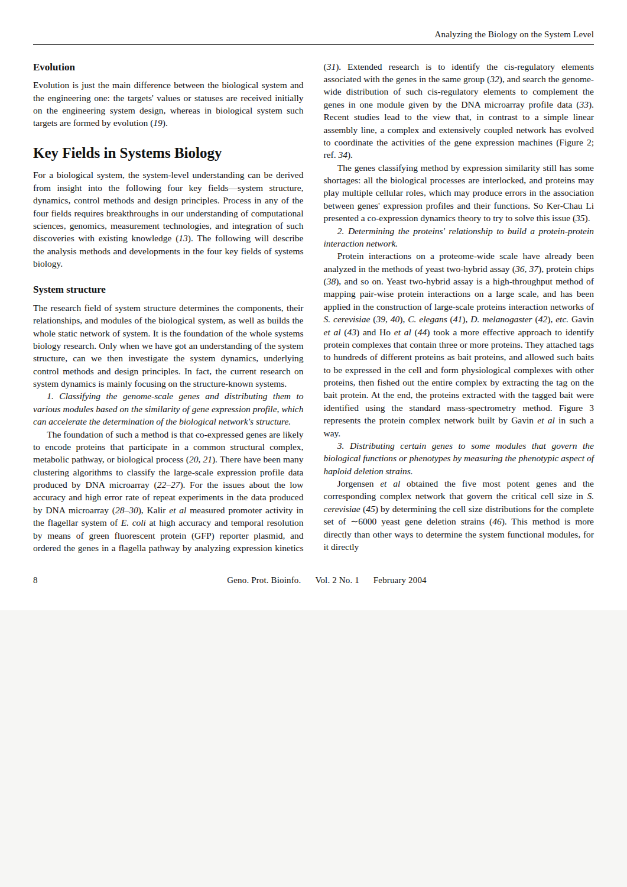Analyzing the Biology on the System Level
Evolution
Evolution is just the main difference between the biological system and the engineering one: the targets' values or statuses are received initially on the engineering system design, whereas in biological system such targets are formed by evolution (19).
Key Fields in Systems Biology
For a biological system, the system-level understanding can be derived from insight into the following four key fields—system structure, dynamics, control methods and design principles. Process in any of the four fields requires breakthroughs in our understanding of computational sciences, genomics, measurement technologies, and integration of such discoveries with existing knowledge (13). The following will describe the analysis methods and developments in the four key fields of systems biology.
System structure
The research field of system structure determines the components, their relationships, and modules of the biological system, as well as builds the whole static network of system. It is the foundation of the whole systems biology research. Only when we have got an understanding of the system structure, can we then investigate the system dynamics, underlying control methods and design principles. In fact, the current research on system dynamics is mainly focusing on the structure-known systems.
1. Classifying the genome-scale genes and distributing them to various modules based on the similarity of gene expression profile, which can accelerate the determination of the biological network's structure.
The foundation of such a method is that co-expressed genes are likely to encode proteins that participate in a common structural complex, metabolic pathway, or biological process (20, 21). There have been many clustering algorithms to classify the large-scale expression profile data produced by DNA microarray (22–27). For the issues about the low accuracy and high error rate of repeat experiments in the data produced by DNA microarray (28–30), Kalir et al measured promoter activity in the flagellar system of E. coli at high accuracy and temporal resolution by means of green fluorescent protein (GFP) reporter plasmid, and ordered the genes in a flagella pathway by analyzing expression kinetics (31). Extended research is to identify the cis-regulatory elements associated with the genes in the same group (32), and search the genome-wide distribution of such cis-regulatory elements to complement the genes in one module given by the DNA microarray profile data (33). Recent studies lead to the view that, in contrast to a simple linear assembly line, a complex and extensively coupled network has evolved to coordinate the activities of the gene expression machines (Figure 2; ref. 34).
The genes classifying method by expression similarity still has some shortages: all the biological processes are interlocked, and proteins may play multiple cellular roles, which may produce errors in the association between genes' expression profiles and their functions. So Ker-Chau Li presented a co-expression dynamics theory to try to solve this issue (35).
2. Determining the proteins' relationship to build a protein-protein interaction network.
Protein interactions on a proteome-wide scale have already been analyzed in the methods of yeast two-hybrid assay (36, 37), protein chips (38), and so on. Yeast two-hybrid assay is a high-throughput method of mapping pair-wise protein interactions on a large scale, and has been applied in the construction of large-scale proteins interaction networks of S. cerevisiae (39, 40), C. elegans (41), D. melanogaster (42), etc. Gavin et al (43) and Ho et al (44) took a more effective approach to identify protein complexes that contain three or more proteins. They attached tags to hundreds of different proteins as bait proteins, and allowed such baits to be expressed in the cell and form physiological complexes with other proteins, then fished out the entire complex by extracting the tag on the bait protein. At the end, the proteins extracted with the tagged bait were identified using the standard mass-spectrometry method. Figure 3 represents the protein complex network built by Gavin et al in such a way.
3. Distributing certain genes to some modules that govern the biological functions or phenotypes by measuring the phenotypic aspect of haploid deletion strains.
Jorgensen et al obtained the five most potent genes and the corresponding complex network that govern the critical cell size in S. cerevisiae (45) by determining the cell size distributions for the complete set of ∼6000 yeast gene deletion strains (46). This method is more directly than other ways to determine the system functional modules, for it directly
8
Geno. Prot. Bioinfo. Vol. 2 No. 1 February 2004